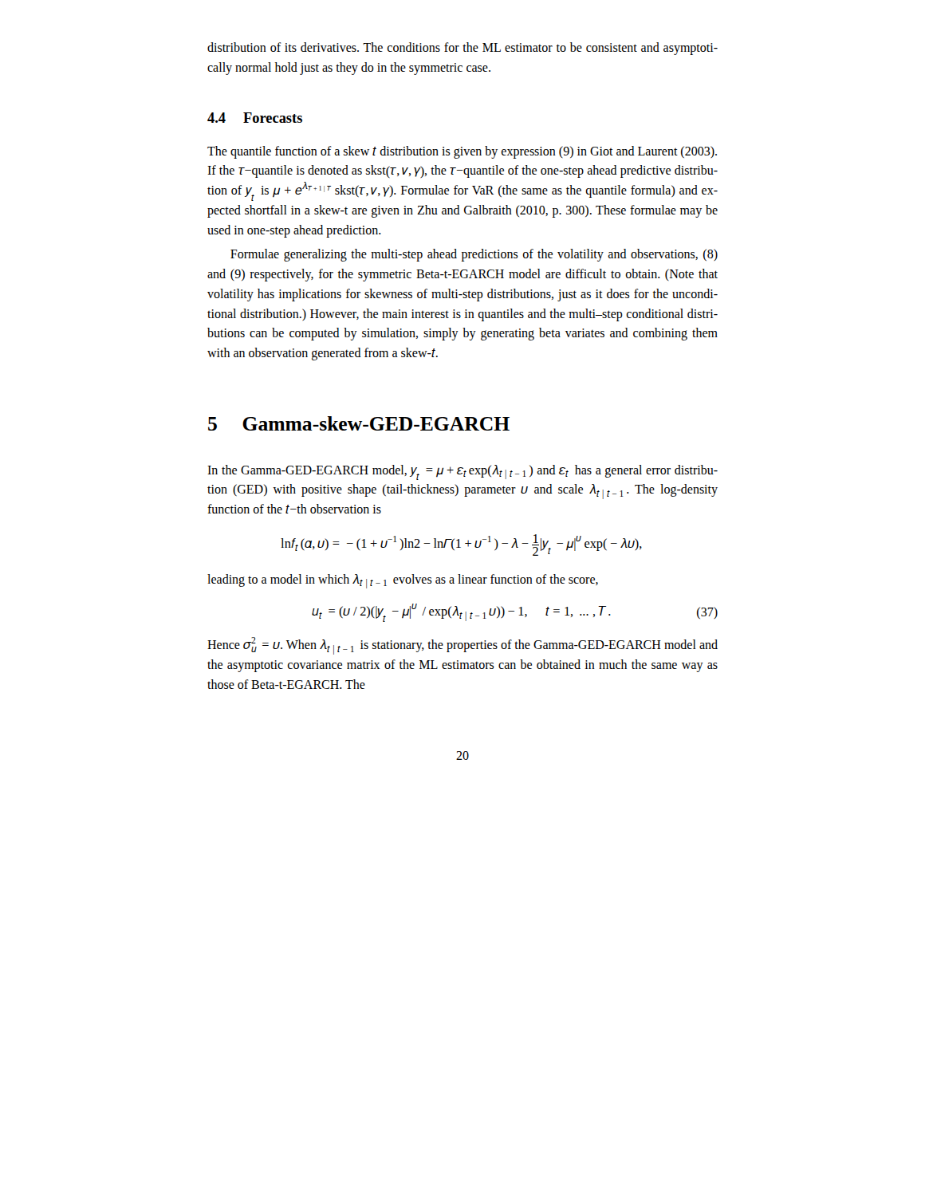distribution of its derivatives. The conditions for the ML estimator to be consistent and asymptotically normal hold just as they do in the symmetric case.
4.4 Forecasts
The quantile function of a skew t distribution is given by expression (9) in Giot and Laurent (2003). If the τ−quantile is denoted as skst(τ,ν,γ), the τ−quantile of the one-step ahead predictive distribution of yt is μ + eλT+1|Tskst(τ,ν,γ). Formulae for VaR (the same as the quantile formula) and expected shortfall in a skew-t are given in Zhu and Galbraith (2010, p. 300). These formulae may be used in one-step ahead prediction.
Formulae generalizing the multi-step ahead predictions of the volatility and observations, (8) and (9) respectively, for the symmetric Beta-t-EGARCH model are difficult to obtain. (Note that volatility has implications for skewness of multi-step distributions, just as it does for the unconditional distribution.) However, the main interest is in quantiles and the multi–step conditional distributions can be computed by simulation, simply by generating beta variates and combining them with an observation generated from a skew-t.
5 Gamma-skew-GED-EGARCH
In the Gamma-GED-EGARCH model, yt=μ+εtexp(λt|t−1) and εt has a general error distribution (GED) with positive shape (tail-thickness) parameter υ and scale λt|t−1. The log-density function of the t−th observation is
lnft(α,υ) = − (1+υ−1) ln2 − lnΓ(1+υ−1) − λ − 12 |yt−μ|υ exp(−λυ),
leading to a model in which λt|t−1 evolves as a linear function of the score,
ut = (υ/2) ( |yt−μ|υ / exp(λt|t−1υ) ) −1, t=1,...,T. (37)
Hence σu2=υ. When λt|t−1 is stationary, the properties of the Gamma-GED-EGARCH model and the asymptotic covariance matrix of the ML estimators can be obtained in much the same way as those of Beta-t-EGARCH. The
20